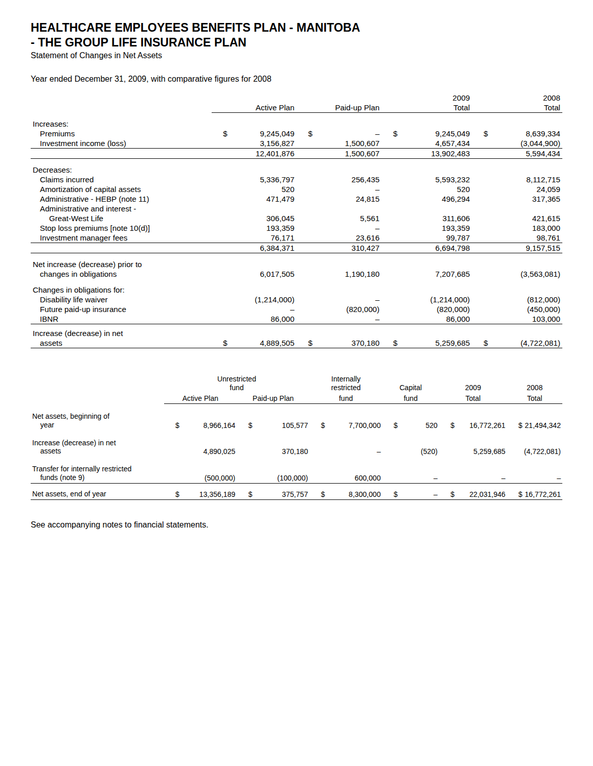HEALTHCARE EMPLOYEES BENEFITS PLAN - MANITOBA
- THE GROUP LIFE INSURANCE PLAN
Statement of Changes in Net Assets
Year ended December 31, 2009, with comparative figures for 2008
| | | | 2009 | 2008 |
| | Active Plan | Paid-up Plan | Total | Total |
| Increases: | |
| Premiums | $ | 9,245,049 | $ | – | $ | 9,245,049 | $ | 8,639,334 |
| Investment income (loss) | | 3,156,827 | | 1,500,607 | | 4,657,434 | | (3,044,900) |
| | | 12,401,876 | | 1,500,607 | | 13,902,483 | | 5,594,434 |
| Decreases: | |
| Claims incurred | | 5,336,797 | | 256,435 | | 5,593,232 | | 8,112,715 |
| Amortization of capital assets | | 520 | | – | | 520 | | 24,059 |
| Administrative - HEBP (note 11) | | 471,479 | | 24,815 | | 496,294 | | 317,365 |
| Administrative and interest - | |
| Great-West Life | | 306,045 | | 5,561 | | 311,606 | | 421,615 |
| Stop loss premiums [note 10(d)] | | 193,359 | | – | | 193,359 | | 183,000 |
| Investment manager fees | | 76,171 | | 23,616 | | 99,787 | | 98,761 |
| | | 6,384,371 | | 310,427 | | 6,694,798 | | 9,157,515 |
| Net increase (decrease) prior to | |
| changes in obligations | | 6,017,505 | | 1,190,180 | | 7,207,685 | | (3,563,081) |
| Changes in obligations for: | |
| Disability life waiver | | (1,214,000) | | – | | (1,214,000) | | (812,000) |
| Future paid-up insurance | | – | | (820,000) | | (820,000) | | (450,000) |
| IBNR | | 86,000 | | – | | 86,000 | | 103,000 |
| Increase (decrease) in net | |
| assets | $ | 4,889,505 | $ | 370,180 | $ | 5,259,685 | $ | (4,722,081) |
| | Unrestricted fund | Internally restricted | Capital | 2009 | 2008 |
| | Active Plan | Paid-up Plan | fund | fund | Total | Total |
| Net assets, beginning of year | $ | 8,966,164 | $ | 105,577 | $ | 7,700,000 | $ | 520 | $ | 16,772,261 | $ | 21,494,342 |
| Increase (decrease) in net assets | | 4,890,025 | | 370,180 | | – | | (520) | | 5,259,685 | | (4,722,081) |
| Transfer for internally restricted funds (note 9) | | (500,000) | | (100,000) | | 600,000 | | – | | – | | – |
| Net assets, end of year | $ | 13,356,189 | $ | 375,757 | $ | 8,300,000 | $ | – | $ | 22,031,946 | $ | 16,772,261 |
See accompanying notes to financial statements.